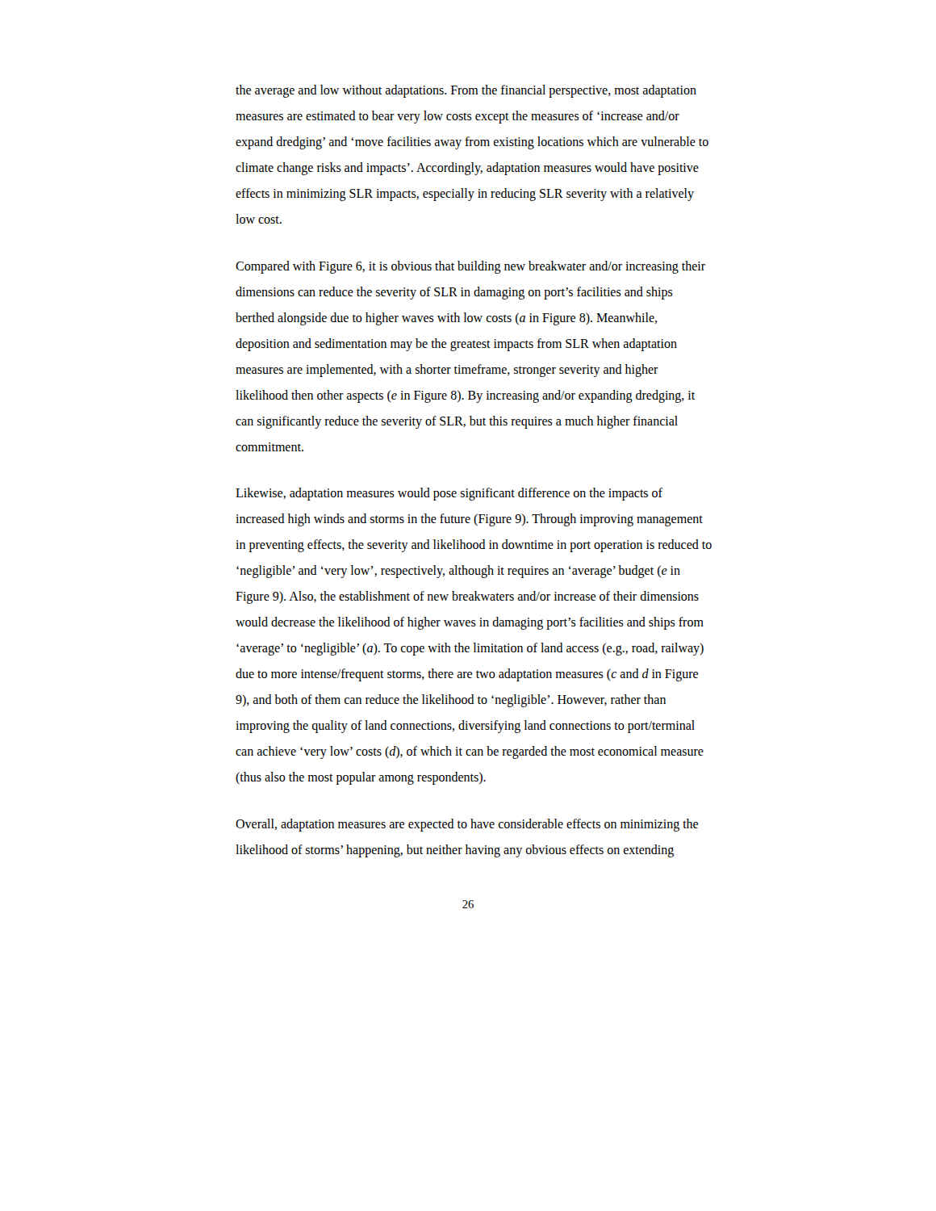the average and low without adaptations. From the financial perspective, most adaptation measures are estimated to bear very low costs except the measures of ‘increase and/or expand dredging’ and ‘move facilities away from existing locations which are vulnerable to climate change risks and impacts’. Accordingly, adaptation measures would have positive effects in minimizing SLR impacts, especially in reducing SLR severity with a relatively low cost.
Compared with Figure 6, it is obvious that building new breakwater and/or increasing their dimensions can reduce the severity of SLR in damaging on port’s facilities and ships berthed alongside due to higher waves with low costs (a in Figure 8). Meanwhile, deposition and sedimentation may be the greatest impacts from SLR when adaptation measures are implemented, with a shorter timeframe, stronger severity and higher likelihood then other aspects (e in Figure 8). By increasing and/or expanding dredging, it can significantly reduce the severity of SLR, but this requires a much higher financial commitment.
Likewise, adaptation measures would pose significant difference on the impacts of increased high winds and storms in the future (Figure 9). Through improving management in preventing effects, the severity and likelihood in downtime in port operation is reduced to ‘negligible’ and ‘very low’, respectively, although it requires an ‘average’ budget (e in Figure 9). Also, the establishment of new breakwaters and/or increase of their dimensions would decrease the likelihood of higher waves in damaging port’s facilities and ships from ‘average’ to ‘negligible’ (a). To cope with the limitation of land access (e.g., road, railway) due to more intense/frequent storms, there are two adaptation measures (c and d in Figure 9), and both of them can reduce the likelihood to ‘negligible’. However, rather than improving the quality of land connections, diversifying land connections to port/terminal can achieve ‘very low’ costs (d), of which it can be regarded the most economical measure (thus also the most popular among respondents).
Overall, adaptation measures are expected to have considerable effects on minimizing the likelihood of storms’ happening, but neither having any obvious effects on extending
26